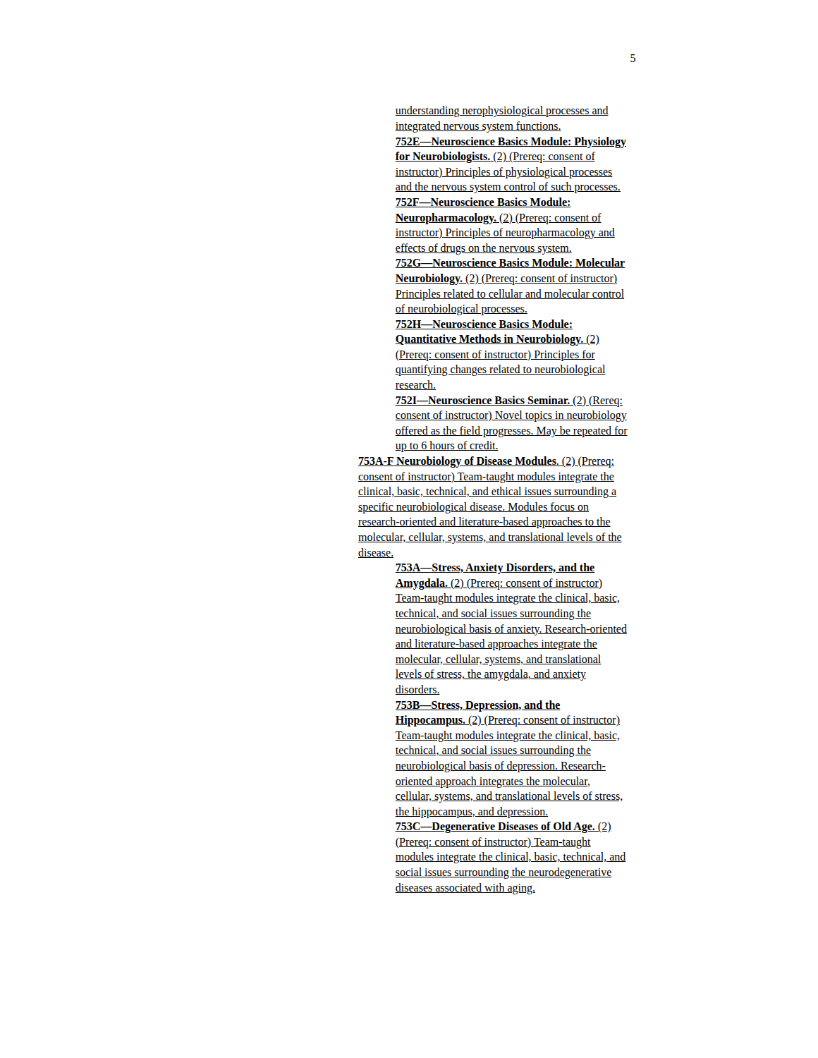5
understanding nerophysiological processes and integrated nervous system functions.
752E—Neuroscience Basics Module: Physiology for Neurobiologists. (2) (Prereq: consent of instructor) Principles of physiological processes and the nervous system control of such processes.
752F—Neuroscience Basics Module: Neuropharmacology. (2) (Prereq: consent of instructor) Principles of neuropharmacology and effects of drugs on the nervous system.
752G—Neuroscience Basics Module: Molecular Neurobiology. (2) (Prereq: consent of instructor) Principles related to cellular and molecular control of neurobiological processes.
752H—Neuroscience Basics Module: Quantitative Methods in Neurobiology. (2) (Prereq: consent of instructor) Principles for quantifying changes related to neurobiological research.
752I—Neuroscience Basics Seminar. (2) (Rereq: consent of instructor) Novel topics in neurobiology offered as the field progresses. May be repeated for up to 6 hours of credit.
753A-F Neurobiology of Disease Modules. (2) (Prereq: consent of instructor) Team-taught modules integrate the clinical, basic, technical, and ethical issues surrounding a specific neurobiological disease. Modules focus on research-oriented and literature-based approaches to the molecular, cellular, systems, and translational levels of the disease.
753A—Stress, Anxiety Disorders, and the Amygdala. (2) (Prereq: consent of instructor) Team-taught modules integrate the clinical, basic, technical, and social issues surrounding the neurobiological basis of anxiety. Research-oriented and literature-based approaches integrate the molecular, cellular, systems, and translational levels of stress, the amygdala, and anxiety disorders.
753B—Stress, Depression, and the Hippocampus. (2) (Prereq: consent of instructor) Team-taught modules integrate the clinical, basic, technical, and social issues surrounding the neurobiological basis of depression. Research-oriented approach integrates the molecular, cellular, systems, and translational levels of stress, the hippocampus, and depression.
753C—Degenerative Diseases of Old Age. (2) (Prereq: consent of instructor) Team-taught modules integrate the clinical, basic, technical, and social issues surrounding the neurodegenerative diseases associated with aging.